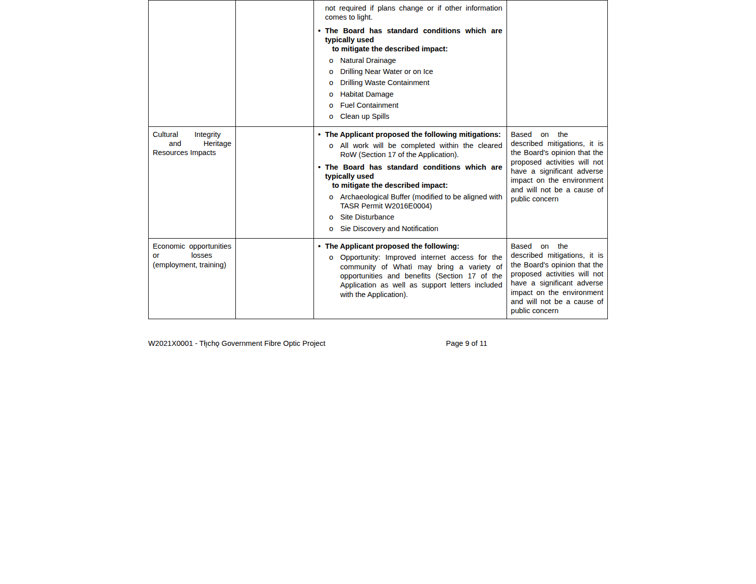| | | not required if plans change or if other information comes to light. The Board has standard conditions which are typically used to mitigate the described impact: o Natural Drainage o Drilling Near Water or on Ice o Drilling Waste Containment o Habitat Damage o Fuel Containment o Clean up Spills | |
| Cultural Integrity and Heritage Resources Impacts | | The Applicant proposed the following mitigations: o All work will be completed within the cleared RoW (Section 17 of the Application). The Board has standard conditions which are typically used to mitigate the described impact: o Archaeological Buffer (modified to be aligned with TASR Permit W2016E0004) o Site Disturbance o Sie Discovery and Notification | Based on the described mitigations, it is the Board's opinion that the proposed activities will not have a significant adverse impact on the environment and will not be a cause of public concern |
| Economic opportunities or losses (employment, training) | | The Applicant proposed the following: o Opportunity: Improved internet access for the community of Whatì may bring a variety of opportunities and benefits (Section 17 of the Application as well as support letters included with the Application). | Based on the described mitigations, it is the Board's opinion that the proposed activities will not have a significant adverse impact on the environment and will not be a cause of public concern |
W2021X0001 - Tłı̨chǫ Government Fibre Optic Project
Page 9 of 11